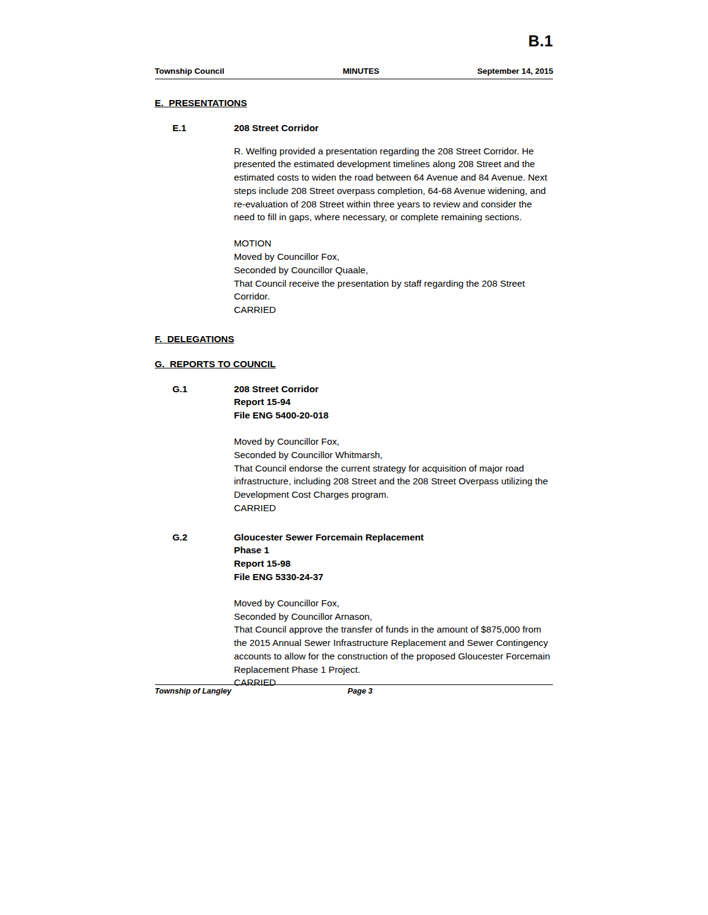B.1
Township Council
MINUTES
September 14, 2015
E. PRESENTATIONS
E.1
208 Street Corridor
R. Welfing provided a presentation regarding the 208 Street Corridor. He presented the estimated development timelines along 208 Street and the estimated costs to widen the road between 64 Avenue and 84 Avenue. Next steps include 208 Street overpass completion, 64-68 Avenue widening, and re-evaluation of 208 Street within three years to review and consider the need to fill in gaps, where necessary, or complete remaining sections.
MOTION
Moved by Councillor Fox,
Seconded by Councillor Quaale,
That Council receive the presentation by staff regarding the 208 Street Corridor.
CARRIED
F. DELEGATIONS
G. REPORTS TO COUNCIL
G.1
208 Street Corridor
Report 15-94
File ENG 5400-20-018
Moved by Councillor Fox,
Seconded by Councillor Whitmarsh,
That Council endorse the current strategy for acquisition of major road infrastructure, including 208 Street and the 208 Street Overpass utilizing the Development Cost Charges program.
CARRIED
G.2
Gloucester Sewer Forcemain Replacement
Phase 1
Report 15-98
File ENG 5330-24-37
Moved by Councillor Fox,
Seconded by Councillor Arnason,
That Council approve the transfer of funds in the amount of $875,000 from the 2015 Annual Sewer Infrastructure Replacement and Sewer Contingency accounts to allow for the construction of the proposed Gloucester Forcemain Replacement Phase 1 Project.
CARRIED
Township of Langley
Page 3